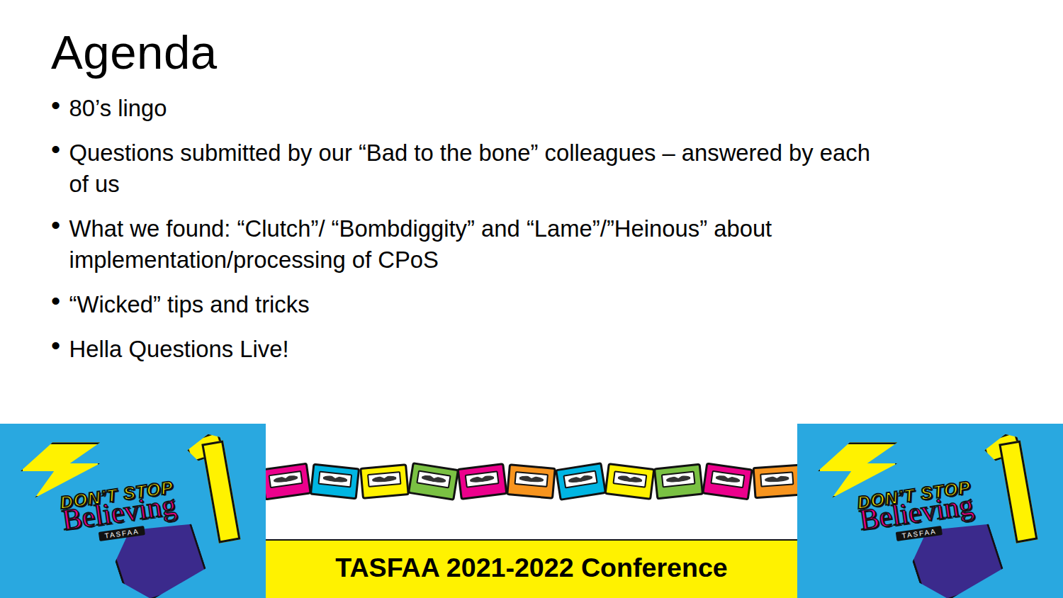Agenda
80’s lingo
Questions submitted by our “Bad to the bone” colleagues – answered by each of us
What we found: “Clutch”/ “Bombdiggity” and “Lame”/”Heinous” about implementation/processing of CPoS
“Wicked” tips and tricks
Hella Questions Live!
DON’T STOP Believing TASFAA
TASFAA 2021-2022 Conference
DON’T STOP Believing TASFAA